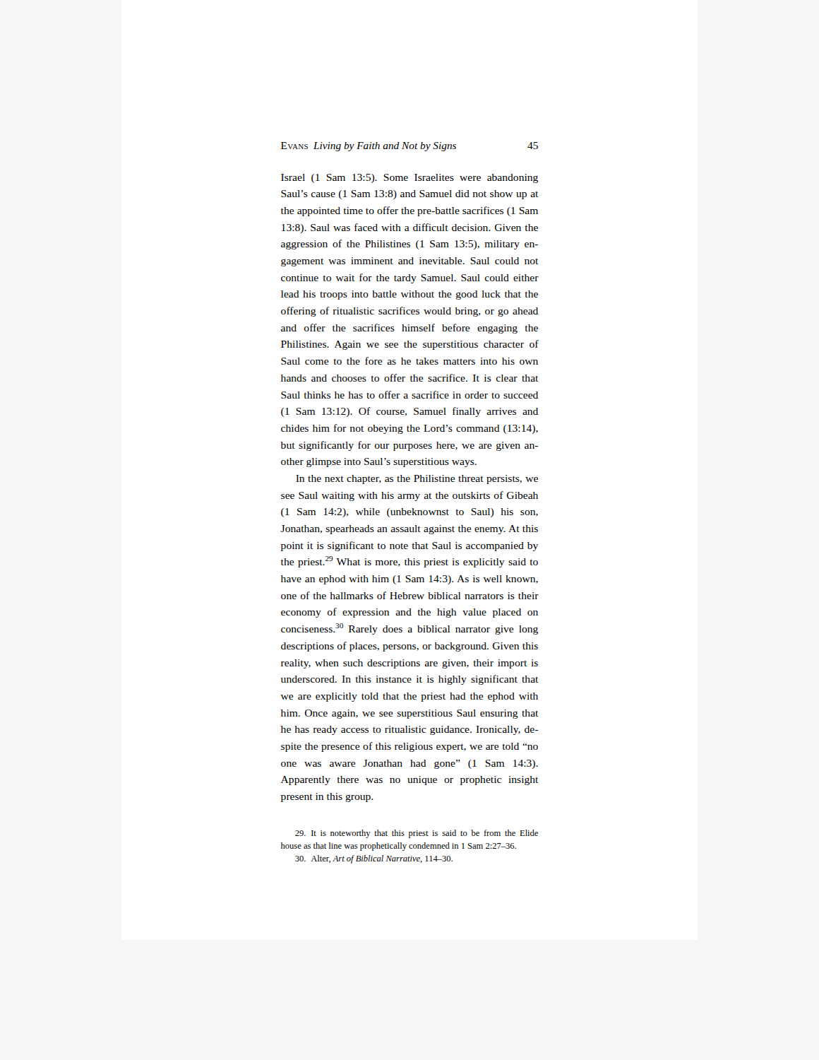Evans Living by Faith and Not by Signs 45
Israel (1 Sam 13:5). Some Israelites were abandoning Saul’s cause (1 Sam 13:8) and Samuel did not show up at the appointed time to offer the pre-battle sacrifices (1 Sam 13:8). Saul was faced with a difficult decision. Given the aggression of the Philistines (1 Sam 13:5), military engagement was imminent and inevitable. Saul could not continue to wait for the tardy Samuel. Saul could either lead his troops into battle without the good luck that the offering of ritualistic sacrifices would bring, or go ahead and offer the sacrifices himself before engaging the Philistines. Again we see the superstitious character of Saul come to the fore as he takes matters into his own hands and chooses to offer the sacrifice. It is clear that Saul thinks he has to offer a sacrifice in order to succeed (1 Sam 13:12). Of course, Samuel finally arrives and chides him for not obeying the Lord’s command (13:14), but significantly for our purposes here, we are given another glimpse into Saul’s superstitious ways.
In the next chapter, as the Philistine threat persists, we see Saul waiting with his army at the outskirts of Gibeah (1 Sam 14:2), while (unbeknownst to Saul) his son, Jonathan, spearheads an assault against the enemy. At this point it is significant to note that Saul is accompanied by the priest.29 What is more, this priest is explicitly said to have an ephod with him (1 Sam 14:3). As is well known, one of the hallmarks of Hebrew biblical narrators is their economy of expression and the high value placed on conciseness.30 Rarely does a biblical narrator give long descriptions of places, persons, or background. Given this reality, when such descriptions are given, their import is underscored. In this instance it is highly significant that we are explicitly told that the priest had the ephod with him. Once again, we see superstitious Saul ensuring that he has ready access to ritualistic guidance. Ironically, despite the presence of this religious expert, we are told “no one was aware Jonathan had gone” (1 Sam 14:3). Apparently there was no unique or prophetic insight present in this group.
29. It is noteworthy that this priest is said to be from the Elide house as that line was prophetically condemned in 1 Sam 2:27–36.
30. Alter, Art of Biblical Narrative, 114–30.